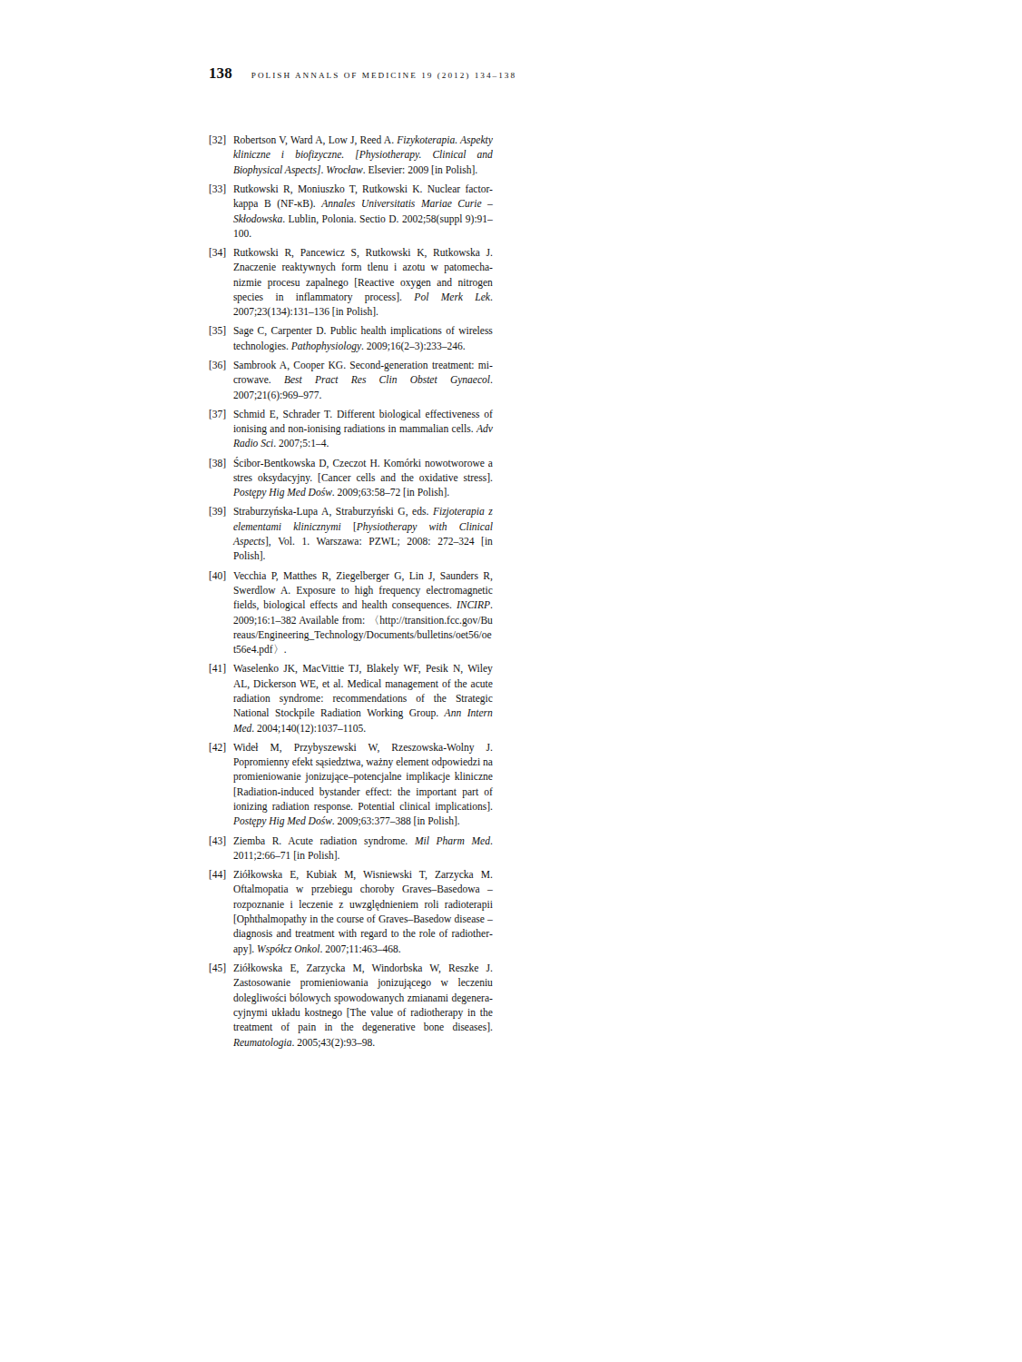138
polish annals of medicine 19 (2012) 134–138
[32] Robertson V, Ward A, Low J, Reed A. Fizykoterapia. Aspekty kliniczne i biofizyczne. [Physiotherapy. Clinical and Biophysical Aspects]. Wrocław. Elsevier: 2009 [in Polish].
[33] Rutkowski R, Moniuszko T, Rutkowski K. Nuclear factor-kappa B (NF-κB). Annales Universitatis Mariae Curie – Skłodowska. Lublin, Polonia. Sectio D. 2002;58(suppl 9):91–100.
[34] Rutkowski R, Pancewicz S, Rutkowski K, Rutkowska J. Znaczenie reaktywnych form tlenu i azotu w patomechanizmie procesu zapalnego [Reactive oxygen and nitrogen species in inflammatory process]. Pol Merk Lek. 2007;23(134):131–136 [in Polish].
[35] Sage C, Carpenter D. Public health implications of wireless technologies. Pathophysiology. 2009;16(2–3):233–246.
[36] Sambrook A, Cooper KG. Second-generation treatment: microwave. Best Pract Res Clin Obstet Gynaecol. 2007;21(6):969–977.
[37] Schmid E, Schrader T. Different biological effectiveness of ionising and non-ionising radiations in mammalian cells. Adv Radio Sci. 2007;5:1–4.
[38] Ścibor-Bentkowska D, Czeczot H. Komórki nowotworowe a stres oksydacyjny. [Cancer cells and the oxidative stress]. Postępy Hig Med Dośw. 2009;63:58–72 [in Polish].
[39] Straburzyńska-Lupa A, Straburzyński G, eds. Fizjoterapia z elementami klinicznymi [Physiotherapy with Clinical Aspects], Vol. 1. Warszawa: PZWL; 2008: 272–324 [in Polish].
[40] Vecchia P, Matthes R, Ziegelberger G, Lin J, Saunders R, Swerdlow A. Exposure to high frequency electromagnetic fields, biological effects and health consequences. INCIRP. 2009;16:1–382 Available from: 〈http://transition.fcc.gov/Bureaus/Engineering_Technology/Documents/bulletins/oet56/oet56e4.pdf〉.
[41] Waselenko JK, MacVittie TJ, Blakely WF, Pesik N, Wiley AL, Dickerson WE, et al. Medical management of the acute radiation syndrome: recommendations of the Strategic National Stockpile Radiation Working Group. Ann Intern Med. 2004;140(12):1037–1105.
[42] Wideł M, Przybyszewski W, Rzeszowska-Wolny J. Popromienny efekt sąsiedztwa, ważny element odpowiedzi na promieniowanie jonizujące–potencjalne implikacje kliniczne [Radiation-induced bystander effect: the important part of ionizing radiation response. Potential clinical implications]. Postępy Hig Med Dośw. 2009;63:377–388 [in Polish].
[43] Ziemba R. Acute radiation syndrome. Mil Pharm Med. 2011;2:66–71 [in Polish].
[44] Ziółkowska E, Kubiak M, Wisniewski T, Zarzycka M. Oftalmopatia w przebiegu choroby Graves–Basedowa – rozpoznanie i leczenie z uwzględnieniem roli radioterapii [Ophthalmopathy in the course of Graves–Basedow disease – diagnosis and treatment with regard to the role of radiotherapy]. Współcz Onkol. 2007;11:463–468.
[45] Ziółkowska E, Zarzycka M, Windorbska W, Reszke J. Zastosowanie promieniowania jonizującego w leczeniu dolegliwości bólowych spowodowanych zmianami degeneracyjnymi układu kostnego [The value of radiotherapy in the treatment of pain in the degenerative bone diseases]. Reumatologia. 2005;43(2):93–98.